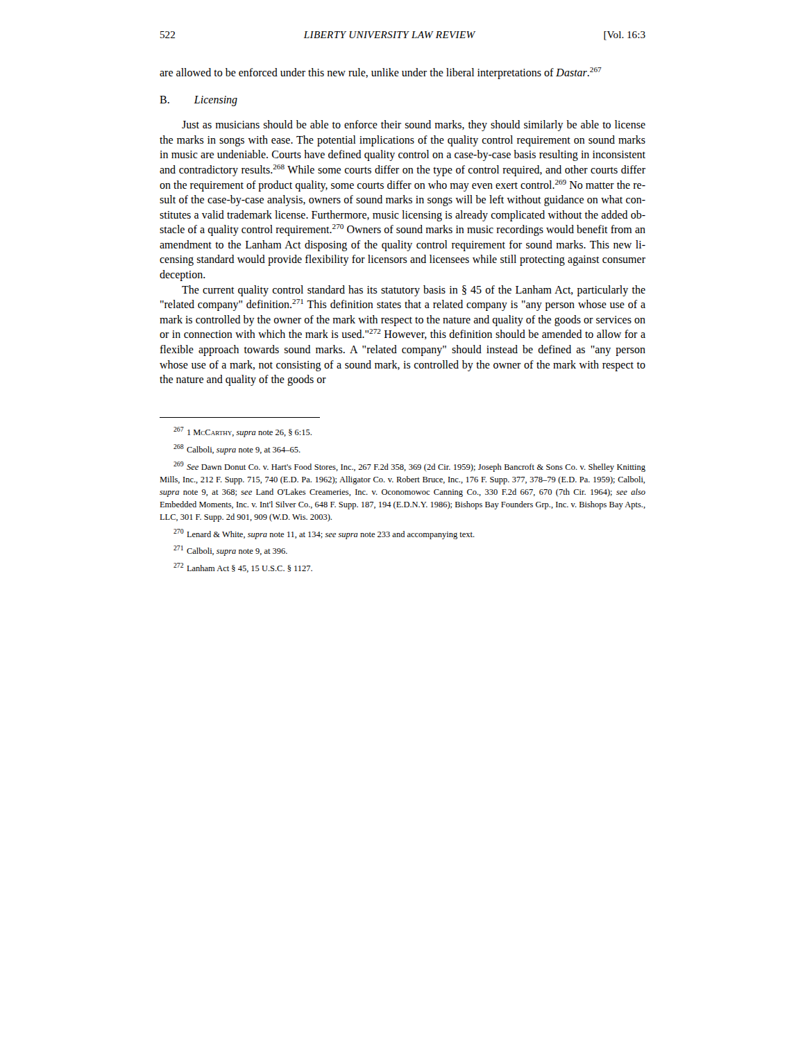522 LIBERTY UNIVERSITY LAW REVIEW [Vol. 16:3
are allowed to be enforced under this new rule, unlike under the liberal interpretations of Dastar.267
B. Licensing
Just as musicians should be able to enforce their sound marks, they should similarly be able to license the marks in songs with ease. The potential implications of the quality control requirement on sound marks in music are undeniable. Courts have defined quality control on a case-by-case basis resulting in inconsistent and contradictory results.268 While some courts differ on the type of control required, and other courts differ on the requirement of product quality, some courts differ on who may even exert control.269 No matter the result of the case-by-case analysis, owners of sound marks in songs will be left without guidance on what constitutes a valid trademark license. Furthermore, music licensing is already complicated without the added obstacle of a quality control requirement.270 Owners of sound marks in music recordings would benefit from an amendment to the Lanham Act disposing of the quality control requirement for sound marks. This new licensing standard would provide flexibility for licensors and licensees while still protecting against consumer deception.
The current quality control standard has its statutory basis in § 45 of the Lanham Act, particularly the "related company" definition.271 This definition states that a related company is "any person whose use of a mark is controlled by the owner of the mark with respect to the nature and quality of the goods or services on or in connection with which the mark is used."272 However, this definition should be amended to allow for a flexible approach towards sound marks. A "related company" should instead be defined as "any person whose use of a mark, not consisting of a sound mark, is controlled by the owner of the mark with respect to the nature and quality of the goods or
1 McCarthy, supra note 26, § 6:15.
Calboli, supra note 9, at 364–65.
See Dawn Donut Co. v. Hart's Food Stores, Inc., 267 F.2d 358, 369 (2d Cir. 1959); Joseph Bancroft & Sons Co. v. Shelley Knitting Mills, Inc., 212 F. Supp. 715, 740 (E.D. Pa. 1962); Alligator Co. v. Robert Bruce, Inc., 176 F. Supp. 377, 378–79 (E.D. Pa. 1959); Calboli, supra note 9, at 368; see Land O'Lakes Creameries, Inc. v. Oconomowoc Canning Co., 330 F.2d 667, 670 (7th Cir. 1964); see also Embedded Moments, Inc. v. Int'l Silver Co., 648 F. Supp. 187, 194 (E.D.N.Y. 1986); Bishops Bay Founders Grp., Inc. v. Bishops Bay Apts., LLC, 301 F. Supp. 2d 901, 909 (W.D. Wis. 2003).
Lenard & White, supra note 11, at 134; see supra note 233 and accompanying text.
Calboli, supra note 9, at 396.
Lanham Act § 45, 15 U.S.C. § 1127.